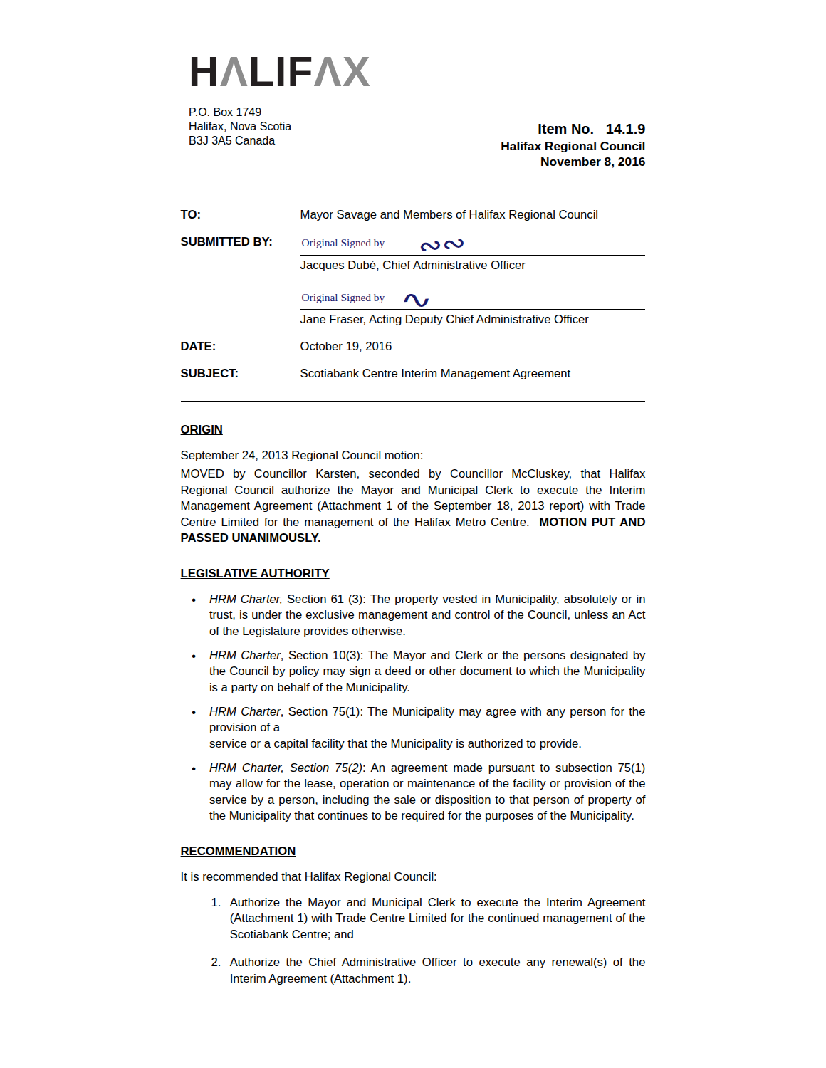HΛLIF ΛX
P.O. Box 1749
Halifax, Nova Scotia
B3J 3A5 Canada
Item No. 14.1.9
Halifax Regional Council
November 8, 2016
| TO: | Mayor Savage and Members of Halifax Regional Council |
| SUBMITTED BY: | Original Signed by ∾∾ Jacques Dubé, Chief Administrative Officer Original Signed by ∿ Jane Fraser, Acting Deputy Chief Administrative Officer |
| DATE: | October 19, 2016 |
| SUBJECT: | Scotiabank Centre Interim Management Agreement |
ORIGIN
September 24, 2013 Regional Council motion:
MOVED by Councillor Karsten, seconded by Councillor McCluskey, that Halifax Regional Council authorize the Mayor and Municipal Clerk to execute the Interim Management Agreement (Attachment 1 of the September 18, 2013 report) with Trade Centre Limited for the management of the Halifax Metro Centre. MOTION PUT AND PASSED UNANIMOUSLY.
LEGISLATIVE AUTHORITY
HRM Charter, Section 61 (3): The property vested in Municipality, absolutely or in trust, is under the exclusive management and control of the Council, unless an Act of the Legislature provides otherwise.
HRM Charter, Section 10(3): The Mayor and Clerk or the persons designated by the Council by policy may sign a deed or other document to which the Municipality is a party on behalf of the Municipality.
HRM Charter, Section 75(1): The Municipality may agree with any person for the provision of a
service or a capital facility that the Municipality is authorized to provide.
HRM Charter, Section 75(2): An agreement made pursuant to subsection 75(1) may allow for the lease, operation or maintenance of the facility or provision of the service by a person, including the sale or disposition to that person of property of the Municipality that continues to be required for the purposes of the Municipality.
RECOMMENDATION
It is recommended that Halifax Regional Council:
Authorize the Mayor and Municipal Clerk to execute the Interim Agreement (Attachment 1) with Trade Centre Limited for the continued management of the Scotiabank Centre; and
Authorize the Chief Administrative Officer to execute any renewal(s) of the Interim Agreement (Attachment 1).